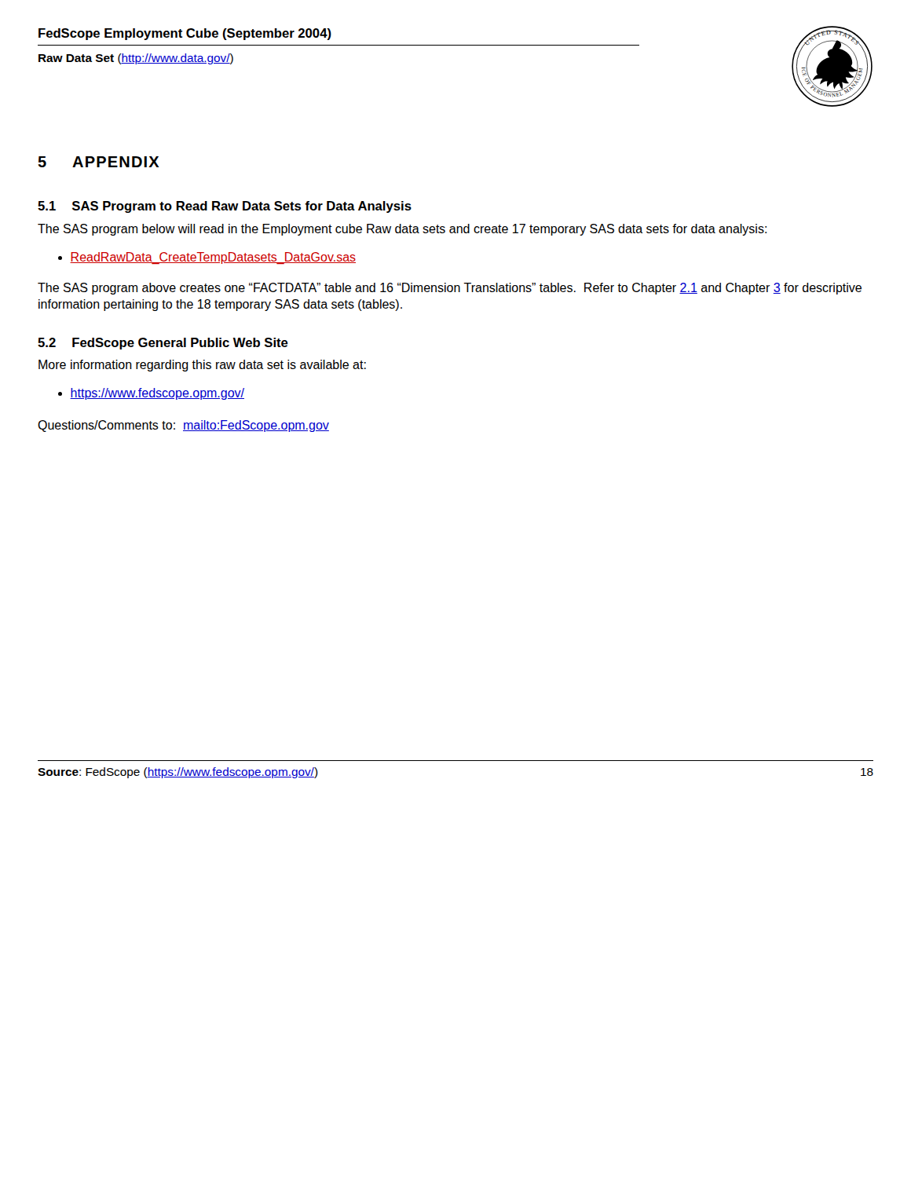FedScope Employment Cube (September 2004)
Raw Data Set (http://www.data.gov/)
UNITED STATES OFFICE OF PERSONNEL MANAGEMENT
5 APPENDIX
5.1 SAS Program to Read Raw Data Sets for Data Analysis
The SAS program below will read in the Employment cube Raw data sets and create 17 temporary SAS data sets for data analysis:
ReadRawData_CreateTempDatasets_DataGov.sas
The SAS program above creates one “FACTDATA” table and 16 “Dimension Translations” tables. Refer to Chapter 2.1 and Chapter 3 for descriptive information pertaining to the 18 temporary SAS data sets (tables).
5.2 FedScope General Public Web Site
More information regarding this raw data set is available at:
https://www.fedscope.opm.gov/
Questions/Comments to: mailto:FedScope.opm.gov
Source: FedScope (https://www.fedscope.opm.gov/) 18